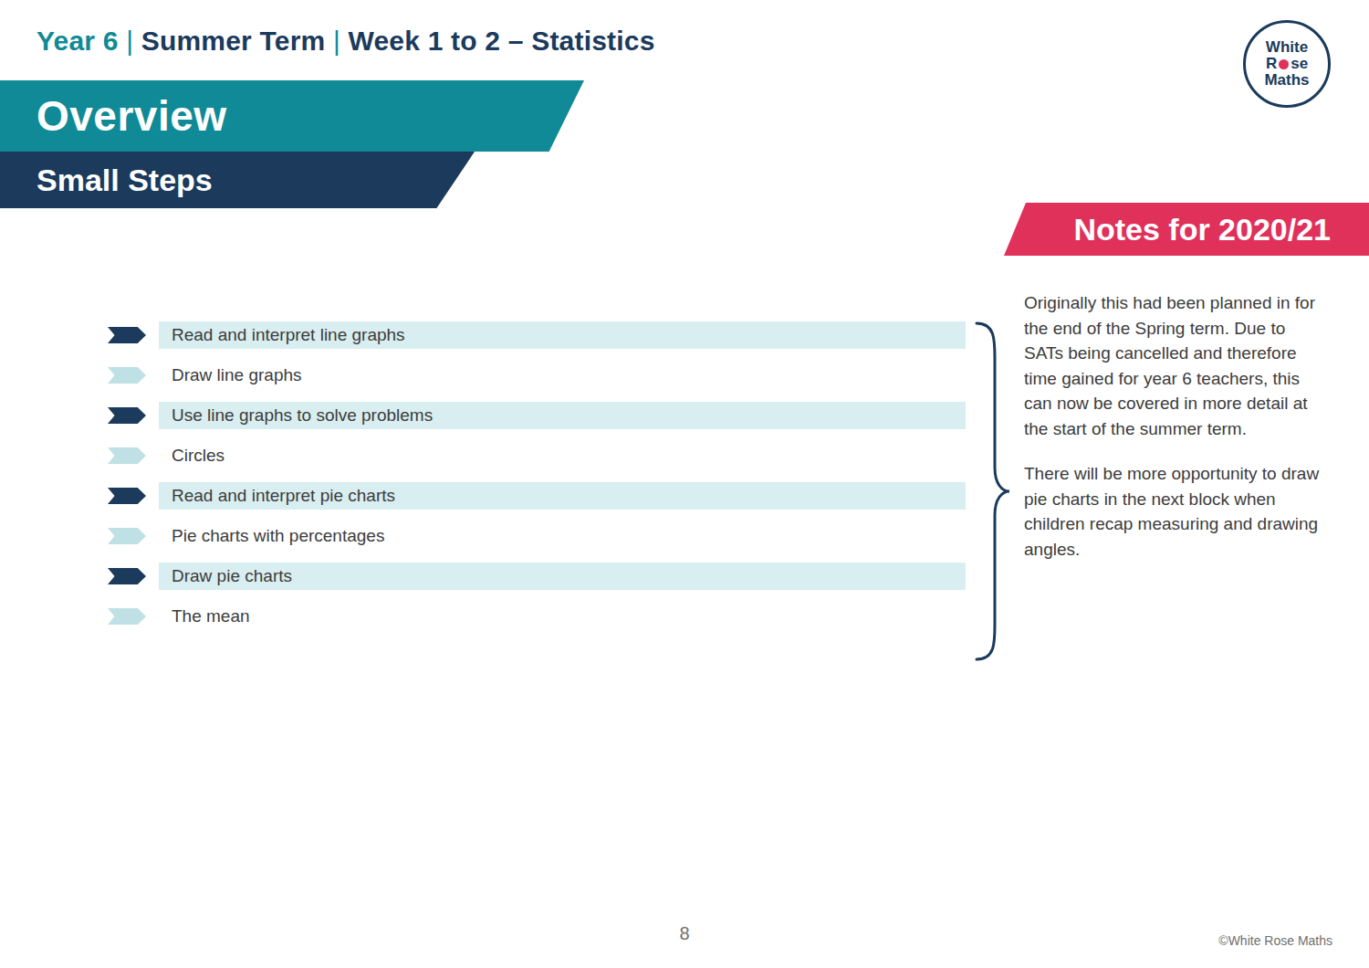Year 6 | Summer Term | Week 1 to 2 – Statistics
White R se Maths
Overview
Small Steps
Notes for 2020/21
Read and interpret line graphs
Draw line graphs
Use line graphs to solve problems
Circles
Read and interpret pie charts
Pie charts with percentages
Draw pie charts
The mean
Originally this had been planned in for the end of the Spring term. Due to SATs being cancelled and therefore time gained for year 6 teachers, this can now be covered in more detail at the start of the summer term.
There will be more opportunity to draw pie charts in the next block when children recap measuring and drawing angles.
8
©White Rose Maths